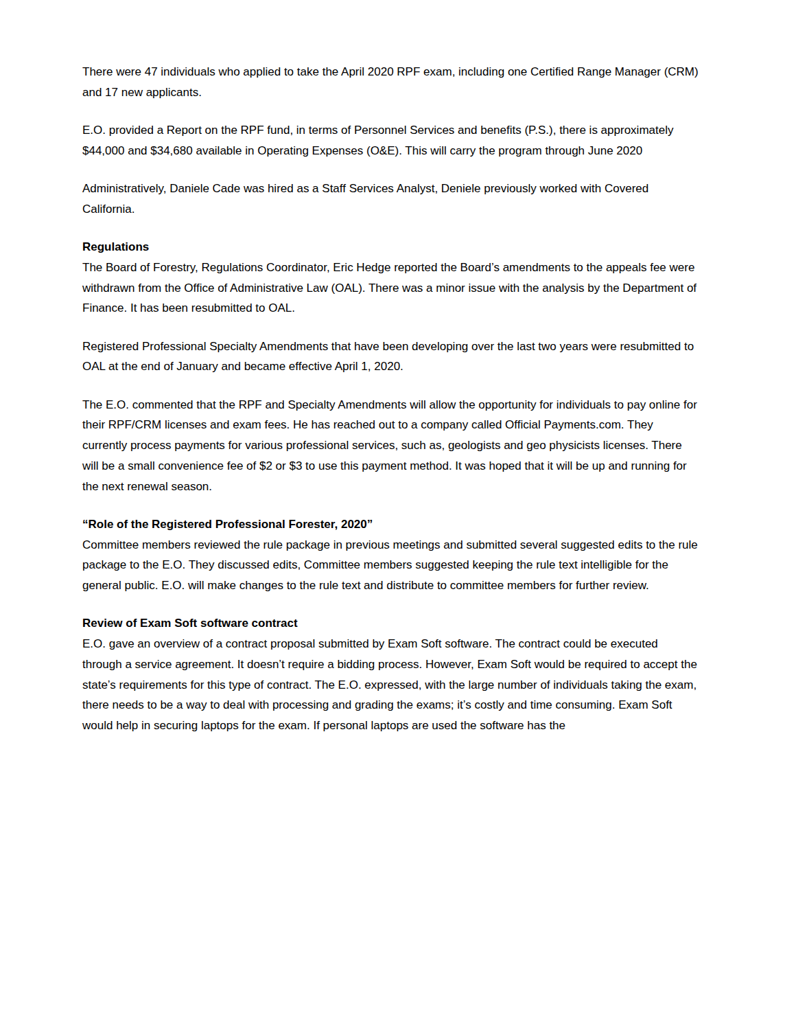There were 47 individuals who applied to take the April 2020 RPF exam, including one Certified Range Manager (CRM) and 17 new applicants.
E.O. provided a Report on the RPF fund, in terms of Personnel Services and benefits (P.S.), there is approximately $44,000 and $34,680 available in Operating Expenses (O&E). This will carry the program through June 2020
Administratively, Daniele Cade was hired as a Staff Services Analyst, Deniele previously worked with Covered California.
Regulations
The Board of Forestry, Regulations Coordinator, Eric Hedge reported the Board’s amendments to the appeals fee were withdrawn from the Office of Administrative Law (OAL). There was a minor issue with the analysis by the Department of Finance. It has been resubmitted to OAL.
Registered Professional Specialty Amendments that have been developing over the last two years were resubmitted to OAL at the end of January and became effective April 1, 2020.
The E.O. commented that the RPF and Specialty Amendments will allow the opportunity for individuals to pay online for their RPF/CRM licenses and exam fees. He has reached out to a company called Official Payments.com. They currently process payments for various professional services, such as, geologists and geo physicists licenses. There will be a small convenience fee of $2 or $3 to use this payment method. It was hoped that it will be up and running for the next renewal season.
“Role of the Registered Professional Forester, 2020”
Committee members reviewed the rule package in previous meetings and submitted several suggested edits to the rule package to the E.O. They discussed edits, Committee members suggested keeping the rule text intelligible for the general public. E.O. will make changes to the rule text and distribute to committee members for further review.
Review of Exam Soft software contract
E.O. gave an overview of a contract proposal submitted by Exam Soft software. The contract could be executed through a service agreement. It doesn’t require a bidding process. However, Exam Soft would be required to accept the state’s requirements for this type of contract. The E.O. expressed, with the large number of individuals taking the exam, there needs to be a way to deal with processing and grading the exams; it’s costly and time consuming. Exam Soft would help in securing laptops for the exam. If personal laptops are used the software has the